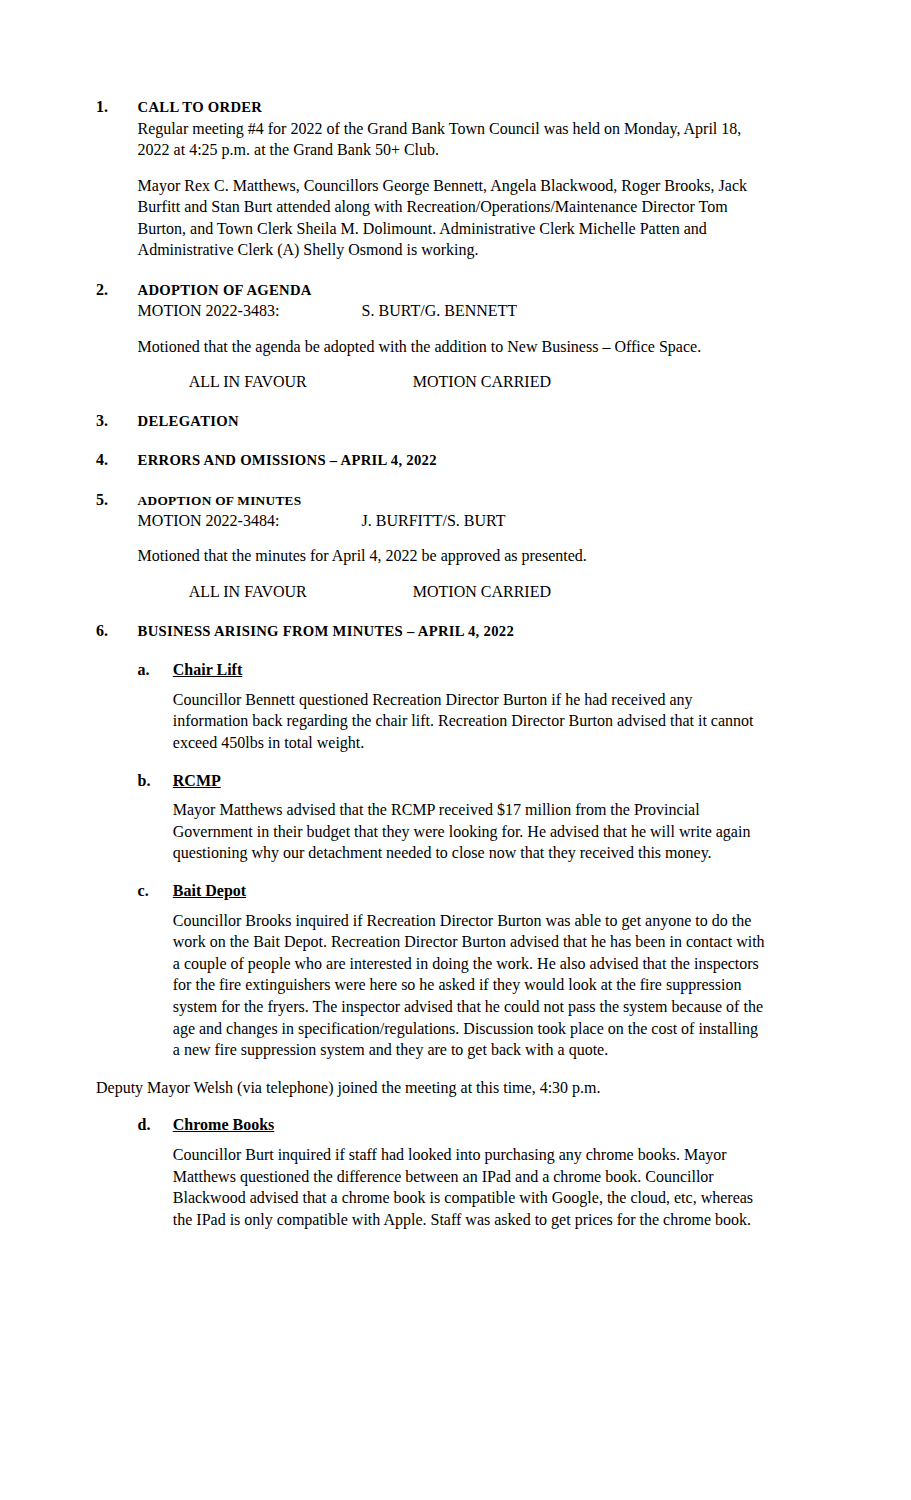1. Call to Order
Regular meeting #4 for 2022 of the Grand Bank Town Council was held on Monday, April 18, 2022 at 4:25 p.m. at the Grand Bank 50+ Club.
Mayor Rex C. Matthews, Councillors George Bennett, Angela Blackwood, Roger Brooks, Jack Burfitt and Stan Burt attended along with Recreation/Operations/Maintenance Director Tom Burton, and Town Clerk Sheila M. Dolimount. Administrative Clerk Michelle Patten and Administrative Clerk (A) Shelly Osmond is working.
2. Adoption of Agenda
MOTION 2022-3483: S. BURT/G. BENNETT
Motioned that the agenda be adopted with the addition to New Business – Office Space.
ALL IN FAVOUR MOTION CARRIED
3. Delegation
4. Errors and Omissions – April 4, 2022
5. Adoption of Minutes
MOTION 2022-3484: J. BURFITT/S. BURT
Motioned that the minutes for April 4, 2022 be approved as presented.
ALL IN FAVOUR MOTION CARRIED
6. Business Arising From Minutes – April 4, 2022
a. Chair Lift
Councillor Bennett questioned Recreation Director Burton if he had received any information back regarding the chair lift. Recreation Director Burton advised that it cannot exceed 450lbs in total weight.
b. RCMP
Mayor Matthews advised that the RCMP received $17 million from the Provincial Government in their budget that they were looking for. He advised that he will write again questioning why our detachment needed to close now that they received this money.
c. Bait Depot
Councillor Brooks inquired if Recreation Director Burton was able to get anyone to do the work on the Bait Depot. Recreation Director Burton advised that he has been in contact with a couple of people who are interested in doing the work. He also advised that the inspectors for the fire extinguishers were here so he asked if they would look at the fire suppression system for the fryers. The inspector advised that he could not pass the system because of the age and changes in specification/regulations. Discussion took place on the cost of installing a new fire suppression system and they are to get back with a quote.
Deputy Mayor Welsh (via telephone) joined the meeting at this time, 4:30 p.m.
d. Chrome Books
Councillor Burt inquired if staff had looked into purchasing any chrome books. Mayor Matthews questioned the difference between an IPad and a chrome book. Councillor Blackwood advised that a chrome book is compatible with Google, the cloud, etc, whereas the IPad is only compatible with Apple. Staff was asked to get prices for the chrome book.